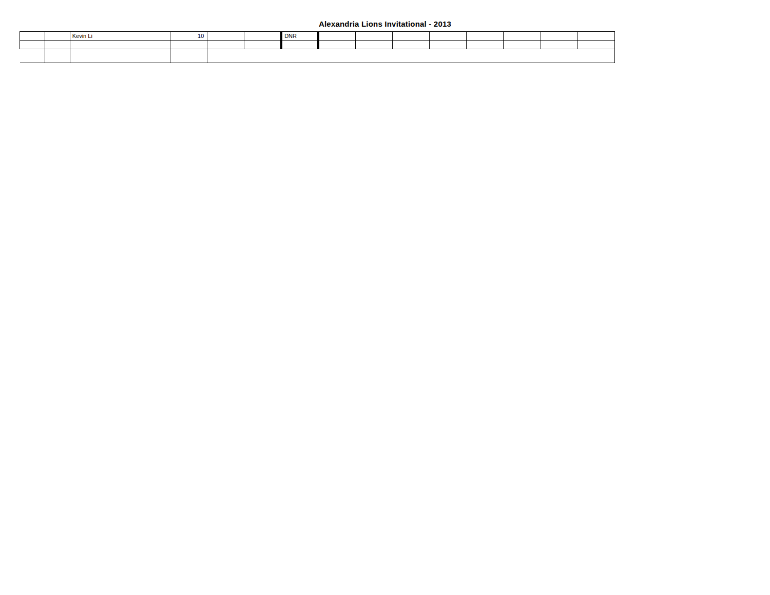Alexandria Lions Invitational - 2013
| | | Kevin Li | 10 | | | DNR | | | | | | | | |